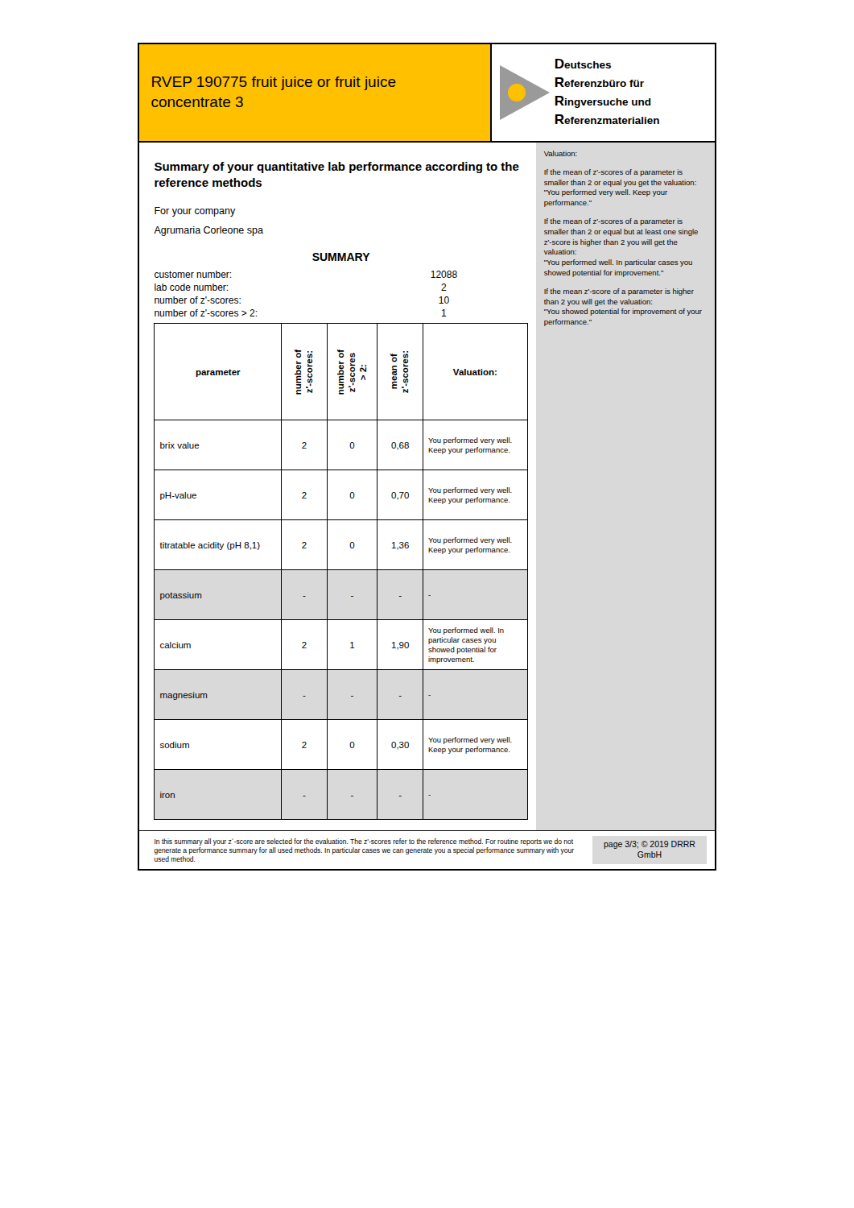RVEP 190775 fruit juice or fruit juice concentrate 3
Deutsches
Referenzbüro für
Ringversuche und
Referenzmaterialien
Summary of your quantitative lab performance according to the reference methods
For your company
Agrumaria Corleone spa
SUMMARY
| customer number: | 12088 |
| lab code number: | 2 |
| number of z'-scores: | 10 |
| number of z'-scores > 2: | 1 |
| parameter | number of z'-scores: | number of z'-scores > 2: | mean of z'-scores: | Valuation: |
| --- | --- | --- | --- | --- |
| brix value | 2 | 0 | 0,68 | You performed very well. Keep your performance. |
| pH-value | 2 | 0 | 0,70 | You performed very well. Keep your performance. |
| titratable acidity (pH 8,1) | 2 | 0 | 1,36 | You performed very well. Keep your performance. |
| potassium | - | - | - | - |
| calcium | 2 | 1 | 1,90 | You performed well. In particular cases you showed potential for improvement. |
| magnesium | - | - | - | - |
| sodium | 2 | 0 | 0,30 | You performed very well. Keep your performance. |
| iron | - | - | - | - |
Valuation:
If the mean of z'-scores of a parameter is smaller than 2 or equal you get the valuation:
"You performed very well. Keep your performance."
If the mean of z'-scores of a parameter is smaller than 2 or equal but at least one single z'-score is higher than 2 you will get the valuation:
"You performed well. In particular cases you showed potential for improvement."
If the mean z'-score of a parameter is higher than 2 you will get the valuation:
"You showed potential for improvement of your performance."
In this summary all your z´-score are selected for the evaluation. The z'-scores refer to the reference method. For routine reports we do not generate a performance summary for all used methods. In particular cases we can generate you a special performance summary with your used method.
page 3/3; © 2019 DRRR GmbH